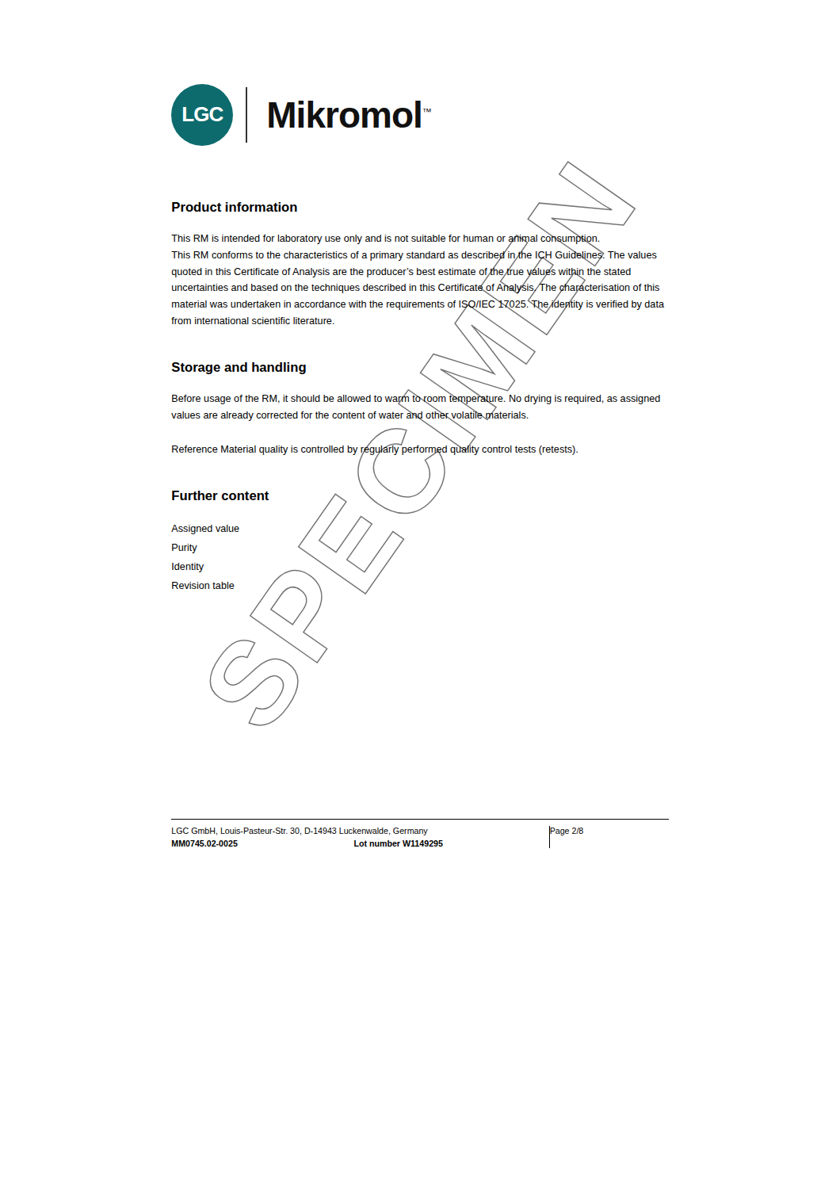SPECIMEN
LGC
Mikromol™
Product information
This RM is intended for laboratory use only and is not suitable for human or animal consumption.
This RM conforms to the characteristics of a primary standard as described in the ICH Guidelines. The values quoted in this Certificate of Analysis are the producer’s best estimate of the true values within the stated uncertainties and based on the techniques described in this Certificate of Analysis. The characterisation of this material was undertaken in accordance with the requirements of ISO/IEC 17025. The identity is verified by data from international scientific literature.
Storage and handling
Before usage of the RM, it should be allowed to warm to room temperature. No drying is required, as assigned values are already corrected for the content of water and other volatile materials.
Reference Material quality is controlled by regularly performed quality control tests (retests).
Further content
Assigned value
Purity
Identity
Revision table
| LGC GmbH, Louis-Pasteur-Str. 30, D-14943 Luckenwalde, Germany | Page 2/8 |
| MM0745.02-0025 Lot number W1149295 | |